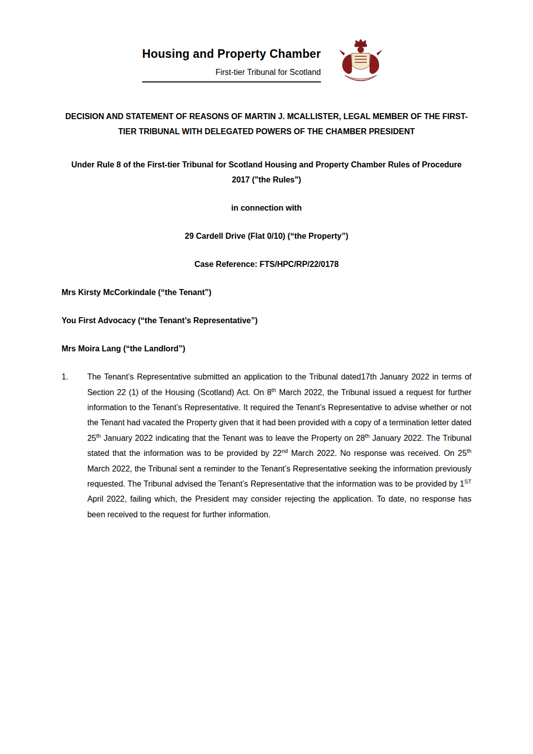Housing and Property Chamber
First-tier Tribunal for Scotland
Decision and Statement of Reasons of Martin J. McAllister, Legal Member of the First-tier Tribunal with Delegated Powers of the Chamber President
Under Rule 8 of the First-tier Tribunal for Scotland Housing and Property Chamber Rules of Procedure 2017 ("the Rules")
in connection with
29 Cardell Drive (Flat 0/10) (“the Property”)
Case Reference: FTS/HPC/RP/22/0178
Mrs Kirsty McCorkindale (“the Tenant”)
You First Advocacy (“the Tenant’s Representative”)
Mrs Moira Lang (“the Landlord”)
The Tenant’s Representative submitted an application to the Tribunal dated17th January 2022 in terms of Section 22 (1) of the Housing (Scotland) Act. On 8th March 2022, the Tribunal issued a request for further information to the Tenant’s Representative. It required the Tenant’s Representative to advise whether or not the Tenant had vacated the Property given that it had been provided with a copy of a termination letter dated 25th January 2022 indicating that the Tenant was to leave the Property on 28th January 2022. The Tribunal stated that the information was to be provided by 22nd March 2022. No response was received. On 25th March 2022, the Tribunal sent a reminder to the Tenant’s Representative seeking the information previously requested. The Tribunal advised the Tenant’s Representative that the information was to be provided by 1ST April 2022, failing which, the President may consider rejecting the application. To date, no response has been received to the request for further information.